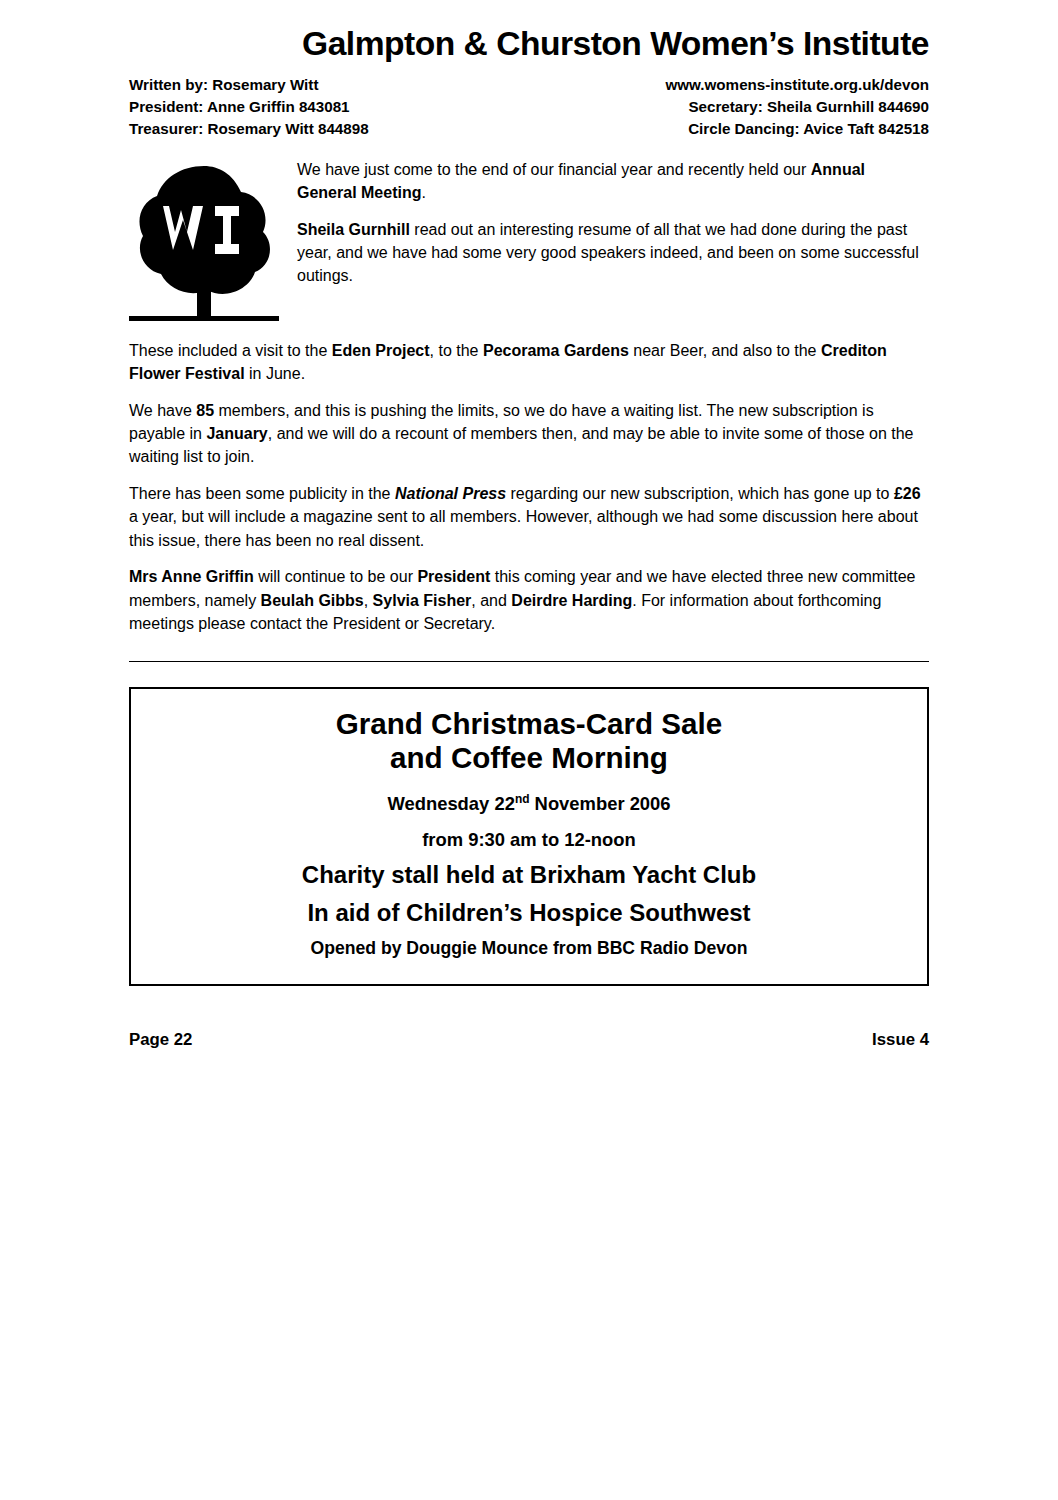Galmpton & Churston Women’s Institute
Written by: Rosemary Witt www.womens-institute.org.uk/devon
President: Anne Griffin 843081 Secretary: Sheila Gurnhill 844690
Treasurer: Rosemary Witt 844898 Circle Dancing: Avice Taft 842518
We have just come to the end of our financial year and recently held our Annual General Meeting.
Sheila Gurnhill read out an interesting resume of all that we had done during the past year, and we have had some very good speakers indeed, and been on some successful outings.
These included a visit to the Eden Project, to the Pecorama Gardens near Beer, and also to the Crediton Flower Festival in June.
We have 85 members, and this is pushing the limits, so we do have a waiting list. The new subscription is payable in January, and we will do a recount of members then, and may be able to invite some of those on the waiting list to join.
There has been some publicity in the National Press regarding our new subscription, which has gone up to £26 a year, but will include a magazine sent to all members. However, although we had some discussion here about this issue, there has been no real dissent.
Mrs Anne Griffin will continue to be our President this coming year and we have elected three new committee members, namely Beulah Gibbs, Sylvia Fisher, and Deirdre Harding. For information about forthcoming meetings please contact the President or Secretary.
Grand Christmas-Card Sale
and Coffee Morning
Wednesday 22nd November 2006
from 9:30 am to 12-noon
Charity stall held at Brixham Yacht Club
In aid of Children’s Hospice Southwest
Opened by Douggie Mounce from BBC Radio Devon
Page 22 Issue 4